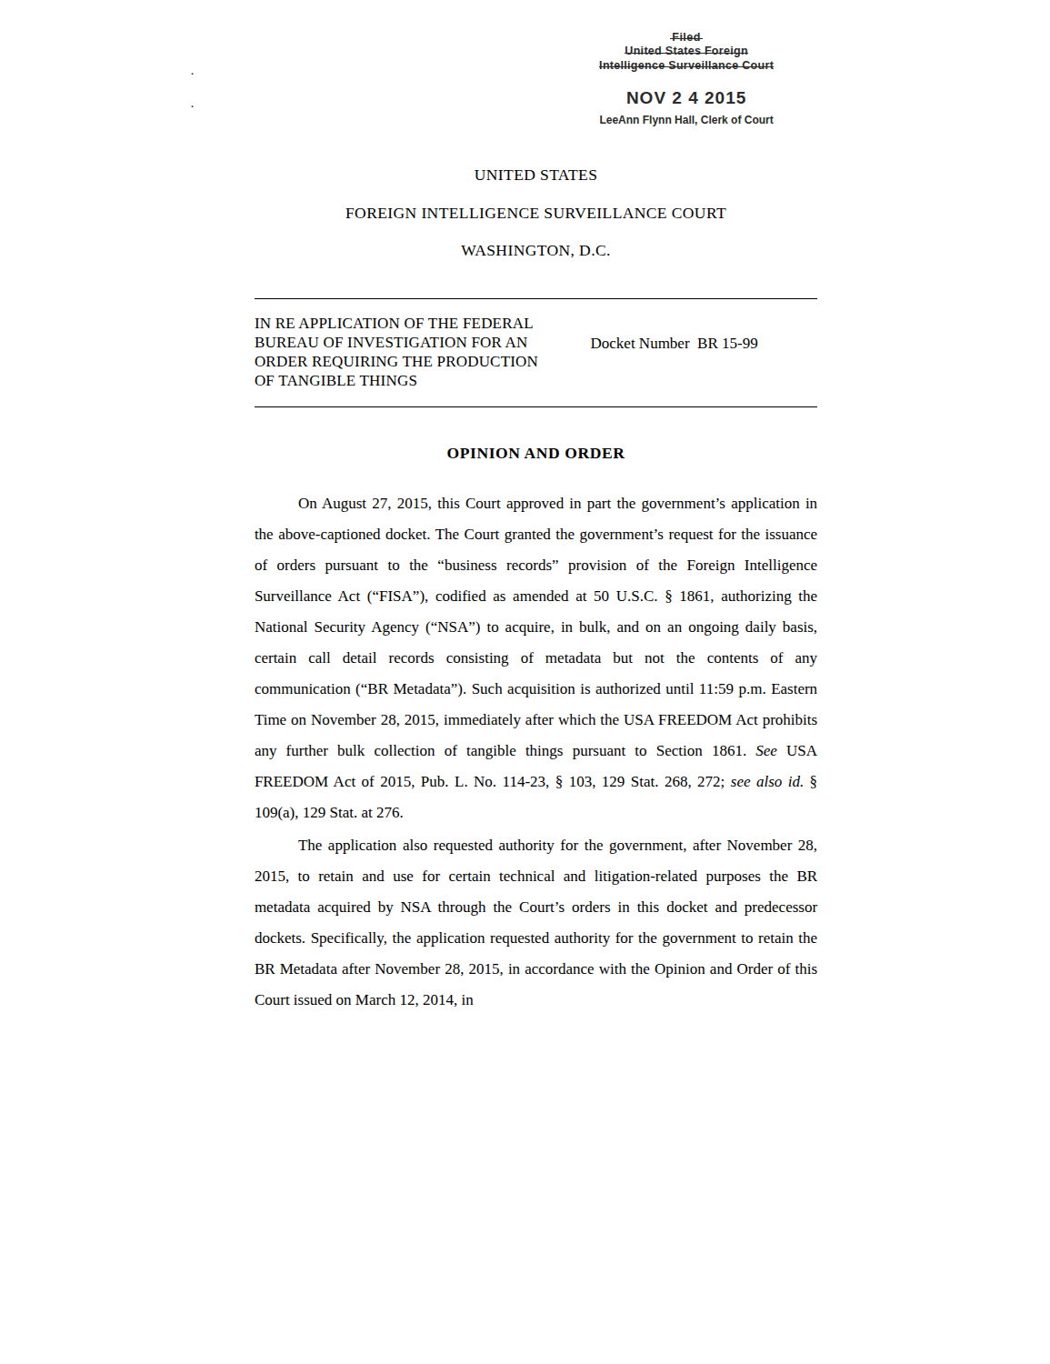.
.
Filed
United States Foreign
Intelligence Surveillance Court
NOV 2 4 2015
LeeAnn Flynn Hall, Clerk of Court
UNITED STATES
FOREIGN INTELLIGENCE SURVEILLANCE COURT
WASHINGTON, D.C.
IN RE APPLICATION OF THE FEDERAL
BUREAU OF INVESTIGATION FOR AN
ORDER REQUIRING THE PRODUCTION
OF TANGIBLE THINGS
Docket Number BR 15-99
OPINION AND ORDER
On August 27, 2015, this Court approved in part the government’s application in the above-captioned docket. The Court granted the government’s request for the issuance of orders pursuant to the “business records” provision of the Foreign Intelligence Surveillance Act (“FISA”), codified as amended at 50 U.S.C. § 1861, authorizing the National Security Agency (“NSA”) to acquire, in bulk, and on an ongoing daily basis, certain call detail records consisting of metadata but not the contents of any communication (“BR Metadata”). Such acquisition is authorized until 11:59 p.m. Eastern Time on November 28, 2015, immediately after which the USA FREEDOM Act prohibits any further bulk collection of tangible things pursuant to Section 1861. See USA FREEDOM Act of 2015, Pub. L. No. 114-23, § 103, 129 Stat. 268, 272; see also id. § 109(a), 129 Stat. at 276.
The application also requested authority for the government, after November 28, 2015, to retain and use for certain technical and litigation-related purposes the BR metadata acquired by NSA through the Court’s orders in this docket and predecessor dockets. Specifically, the application requested authority for the government to retain the BR Metadata after November 28, 2015, in accordance with the Opinion and Order of this Court issued on March 12, 2014, in